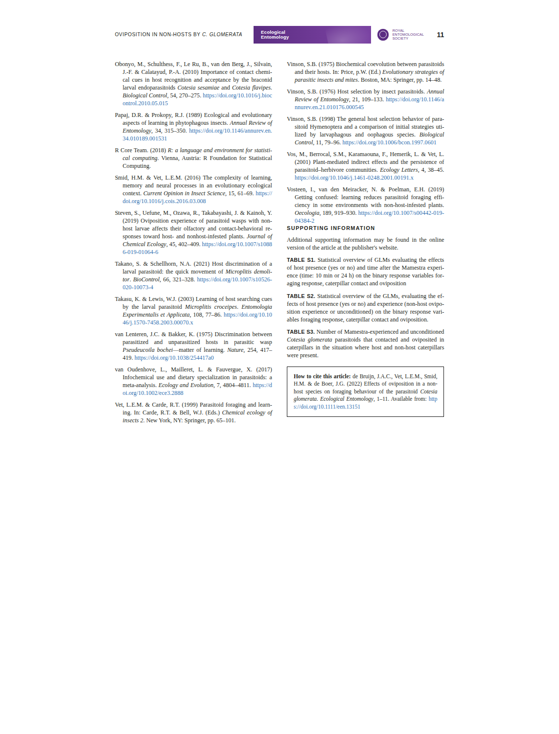Oviposition in non-hosts by C. glomerata
Ecological Entomology
Royal
Entomological
Society
11
Obonyo, M., Schulthess, F., Le Ru, B., van den Berg, J., Silvain, J.-F. & Calatayud, P.-A. (2010) Importance of contact chemical cues in host recognition and acceptance by the braconid larval endoparasitoids Cotesia sesamiae and Cotesia flavipes. Biological Control, 54, 270–275. https://doi.org/10.1016/j.biocontrol.2010.05.015
Papaj, D.R. & Prokopy, R.J. (1989) Ecological and evolutionary aspects of learning in phytophagous insects. Annual Review of Entomology, 34, 315–350. https://doi.org/10.1146/annurev.en.34.010189.001531
R Core Team. (2018) R: a language and environment for statistical computing. Vienna, Austria: R Foundation for Statistical Computing.
Smid, H.M. & Vet, L.E.M. (2016) The complexity of learning, memory and neural processes in an evolutionary ecological context. Current Opinion in Insect Science, 15, 61–69. https://doi.org/10.1016/j.cois.2016.03.008
Steven, S., Uefune, M., Ozawa, R., Takabayashi, J. & Kainoh, Y. (2019) Oviposition experience of parasitoid wasps with nonhost larvae affects their olfactory and contact-behavioral responses toward host- and nonhost-infested plants. Journal of Chemical Ecology, 45, 402–409. https://doi.org/10.1007/s10886-019-01064-6
Takano, S. & Schellhorn, N.A. (2021) Host discrimination of a larval parasitoid: the quick movement of Microplitis demolitor. BioControl, 66, 321–328. https://doi.org/10.1007/s10526-020-10073-4
Takasu, K. & Lewis, W.J. (2003) Learning of host searching cues by the larval parasitoid Microplitis croceipes. Entomologia Experimentalis et Applicata, 108, 77–86. https://doi.org/10.1046/j.1570-7458.2003.00070.x
van Lenteren, J.C. & Bakker, K. (1975) Discrimination between parasitized and unparasitized hosts in parasitic wasp Pseudeucoila bochei—matter of learning. Nature, 254, 417–419. https://doi.org/10.1038/254417a0
van Oudenhove, L., Mailleret, L. & Fauvergue, X. (2017) Infochemical use and dietary specialization in parasitoids: a meta-analysis. Ecology and Evolution, 7, 4804–4811. https://doi.org/10.1002/ece3.2888
Vet, L.E.M. & Carde, R.T. (1999) Parasitoid foraging and learning. In: Carde, R.T. & Bell, W.J. (Eds.) Chemical ecology of insects 2. New York, NY: Springer, pp. 65–101.
Vinson, S.B. (1975) Biochemical coevolution between parasitoids and their hosts. In: Price, p.W. (Ed.) Evolutionary strategies of parasitic insects and mites. Boston, MA: Springer, pp. 14–48.
Vinson, S.B. (1976) Host selection by insect parasitoids. Annual Review of Entomology, 21, 109–133. https://doi.org/10.1146/annurev.en.21.010176.000545
Vinson, S.B. (1998) The general host selection behavior of parasitoid Hymenoptera and a comparison of initial strategies utilized by larvaphagous and oophagous species. Biological Control, 11, 79–96. https://doi.org/10.1006/bcon.1997.0601
Vos, M., Berrocal, S.M., Karamaouna, F., Hemerik, L. & Vet, L. (2001) Plant-mediated indirect effects and the persistence of parasitoid–herbivore communities. Ecology Letters, 4, 38–45. https://doi.org/10.1046/j.1461-0248.2001.00191.x
Vosteen, I., van den Meiracker, N. & Poelman, E.H. (2019) Getting confused: learning reduces parasitoid foraging efficiency in some environments with non-host-infested plants. Oecologia, 189, 919–930. https://doi.org/10.1007/s00442-019-04384-2
Supporting information
Additional supporting information may be found in the online version of the article at the publisher's website.
TABLE S1. Statistical overview of GLMs evaluating the effects of host presence (yes or no) and time after the Mamestra experience (time: 10 min or 24 h) on the binary response variables foraging response, caterpillar contact and oviposition
TABLE S2. Statistical overview of the GLMs, evaluating the effects of host presence (yes or no) and experience (non-host oviposition experience or unconditioned) on the binary response variables foraging response, caterpillar contact and oviposition.
TABLE S3. Number of Mamestra-experienced and unconditioned Cotesia glomerata parasitoids that contacted and oviposited in caterpillars in the situation where host and non-host caterpillars were present.
How to cite this article: de Bruijn, J.A.C., Vet, L.E.M., Smid, H.M. & de Boer, J.G. (2022) Effects of oviposition in a non-host species on foraging behaviour of the parasitoid Cotesia glomerata. Ecological Entomology, 1–11. Available from: https://doi.org/10.1111/een.13151